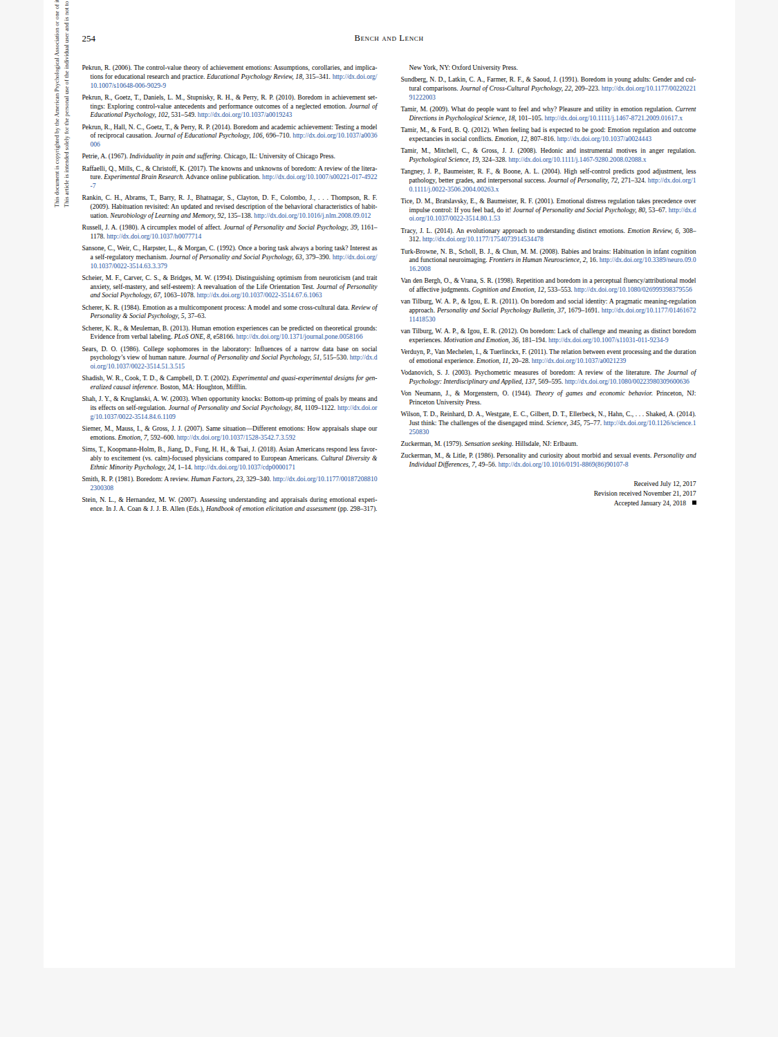254
Bench and Lench
This document is copyrighted by the American Psychological Association or one of its allied publishers.
This article is intended solely for the personal use of the individual user and is not to be disseminated broadly.
Pekrun, R. (2006). The control-value theory of achievement emotions: Assumptions, corollaries, and implications for educational research and practice. Educational Psychology Review, 18, 315–341. http://dx.doi.org/10.1007/s10648-006-9029-9
Pekrun, R., Goetz, T., Daniels, L. M., Stupnisky, R. H., & Perry, R. P. (2010). Boredom in achievement settings: Exploring control-value antecedents and performance outcomes of a neglected emotion. Journal of Educational Psychology, 102, 531–549. http://dx.doi.org/10.1037/a0019243
Pekrun, R., Hall, N. C., Goetz, T., & Perry, R. P. (2014). Boredom and academic achievement: Testing a model of reciprocal causation. Journal of Educational Psychology, 106, 696–710. http://dx.doi.org/10.1037/a0036006
Petrie, A. (1967). Individuality in pain and suffering. Chicago, IL: University of Chicago Press.
Raffaelli, Q., Mills, C., & Christoff, K. (2017). The knowns and unknowns of boredom: A review of the literature. Experimental Brain Research. Advance online publication. http://dx.doi.org/10.1007/s00221-017-4922-7
Rankin, C. H., Abrams, T., Barry, R. J., Bhatnagar, S., Clayton, D. F., Colombo, J., . . . Thompson, R. F. (2009). Habituation revisited: An updated and revised description of the behavioral characteristics of habituation. Neurobiology of Learning and Memory, 92, 135–138. http://dx.doi.org/10.1016/j.nlm.2008.09.012
Russell, J. A. (1980). A circumplex model of affect. Journal of Personality and Social Psychology, 39, 1161–1178. http://dx.doi.org/10.1037/h0077714
Sansone, C., Weir, C., Harpster, L., & Morgan, C. (1992). Once a boring task always a boring task? Interest as a self-regulatory mechanism. Journal of Personality and Social Psychology, 63, 379–390. http://dx.doi.org/10.1037/0022-3514.63.3.379
Scheier, M. F., Carver, C. S., & Bridges, M. W. (1994). Distinguishing optimism from neuroticism (and trait anxiety, self-mastery, and self-esteem): A reevaluation of the Life Orientation Test. Journal of Personality and Social Psychology, 67, 1063–1078. http://dx.doi.org/10.1037/0022-3514.67.6.1063
Scherer, K. R. (1984). Emotion as a multicomponent process: A model and some cross-cultural data. Review of Personality & Social Psychology, 5, 37–63.
Scherer, K. R., & Meuleman, B. (2013). Human emotion experiences can be predicted on theoretical grounds: Evidence from verbal labeling. PLoS ONE, 8, e58166. http://dx.doi.org/10.1371/journal.pone.0058166
Sears, D. O. (1986). College sophomores in the laboratory: Influences of a narrow data base on social psychology’s view of human nature. Journal of Personality and Social Psychology, 51, 515–530. http://dx.doi.org/10.1037/0022-3514.51.3.515
Shadish, W. R., Cook, T. D., & Campbell, D. T. (2002). Experimental and quasi-experimental designs for generalized causal inference. Boston, MA: Houghton, Mifflin.
Shah, J. Y., & Kruglanski, A. W. (2003). When opportunity knocks: Bottom-up priming of goals by means and its effects on self-regulation. Journal of Personality and Social Psychology, 84, 1109–1122. http://dx.doi.org/10.1037/0022-3514.84.6.1109
Siemer, M., Mauss, I., & Gross, J. J. (2007). Same situation—Different emotions: How appraisals shape our emotions. Emotion, 7, 592–600. http://dx.doi.org/10.1037/1528-3542.7.3.592
Sims, T., Koopmann-Holm, B., Jiang, D., Fung, H. H., & Tsai, J. (2018). Asian Americans respond less favorably to excitement (vs. calm)-focused physicians compared to European Americans. Cultural Diversity & Ethnic Minority Psychology, 24, 1–14. http://dx.doi.org/10.1037/cdp0000171
Smith, R. P. (1981). Boredom: A review. Human Factors, 23, 329–340. http://dx.doi.org/10.1177/001872088102300308
Stein, N. L., & Hernandez, M. W. (2007). Assessing understanding and appraisals during emotional experience. In J. A. Coan & J. J. B. Allen (Eds.), Handbook of emotion elicitation and assessment (pp. 298–317). New York, NY: Oxford University Press.
Sundberg, N. D., Latkin, C. A., Farmer, R. F., & Saoud, J. (1991). Boredom in young adults: Gender and cultural comparisons. Journal of Cross-Cultural Psychology, 22, 209–223. http://dx.doi.org/10.1177/0022022191222003
Tamir, M. (2009). What do people want to feel and why? Pleasure and utility in emotion regulation. Current Directions in Psychological Science, 18, 101–105. http://dx.doi.org/10.1111/j.1467-8721.2009.01617.x
Tamir, M., & Ford, B. Q. (2012). When feeling bad is expected to be good: Emotion regulation and outcome expectancies in social conflicts. Emotion, 12, 807–816. http://dx.doi.org/10.1037/a0024443
Tamir, M., Mitchell, C., & Gross, J. J. (2008). Hedonic and instrumental motives in anger regulation. Psychological Science, 19, 324–328. http://dx.doi.org/10.1111/j.1467-9280.2008.02088.x
Tangney, J. P., Baumeister, R. F., & Boone, A. L. (2004). High self-control predicts good adjustment, less pathology, better grades, and interpersonal success. Journal of Personality, 72, 271–324. http://dx.doi.org/10.1111/j.0022-3506.2004.00263.x
Tice, D. M., Bratslavsky, E., & Baumeister, R. F. (2001). Emotional distress regulation takes precedence over impulse control: If you feel bad, do it! Journal of Personality and Social Psychology, 80, 53–67. http://dx.doi.org/10.1037/0022-3514.80.1.53
Tracy, J. L. (2014). An evolutionary approach to understanding distinct emotions. Emotion Review, 6, 308–312. http://dx.doi.org/10.1177/1754073914534478
Turk-Browne, N. B., Scholl, B. J., & Chun, M. M. (2008). Babies and brains: Habituation in infant cognition and functional neuroimaging. Frontiers in Human Neuroscience, 2, 16. http://dx.doi.org/10.3389/neuro.09.016.2008
Van den Bergh, O., & Vrana, S. R. (1998). Repetition and boredom in a perceptual fluency/attributional model of affective judgments. Cognition and Emotion, 12, 533–553. http://dx.doi.org/10.1080/026999398379556
van Tilburg, W. A. P., & Igou, E. R. (2011). On boredom and social identity: A pragmatic meaning-regulation approach. Personality and Social Psychology Bulletin, 37, 1679–1691. http://dx.doi.org/10.1177/0146167211418530
van Tilburg, W. A. P., & Igou, E. R. (2012). On boredom: Lack of challenge and meaning as distinct boredom experiences. Motivation and Emotion, 36, 181–194. http://dx.doi.org/10.1007/s11031-011-9234-9
Verduyn, P., Van Mechelen, I., & Tuerlinckx, F. (2011). The relation between event processing and the duration of emotional experience. Emotion, 11, 20–28. http://dx.doi.org/10.1037/a0021239
Vodanovich, S. J. (2003). Psychometric measures of boredom: A review of the literature. The Journal of Psychology: Interdisciplinary and Applied, 137, 569–595. http://dx.doi.org/10.1080/00223980309600636
Von Neumann, J., & Morgenstern, O. (1944). Theory of games and economic behavior. Princeton, NJ: Princeton University Press.
Wilson, T. D., Reinhard, D. A., Westgate, E. C., Gilbert, D. T., Ellerbeck, N., Hahn, C., . . . Shaked, A. (2014). Just think: The challenges of the disengaged mind. Science, 345, 75–77. http://dx.doi.org/10.1126/science.1250830
Zuckerman, M. (1979). Sensation seeking. Hillsdale, NJ: Erlbaum.
Zuckerman, M., & Litle, P. (1986). Personality and curiosity about morbid and sexual events. Personality and Individual Differences, 7, 49–56. http://dx.doi.org/10.1016/0191-8869(86)90107-8
Received July 12, 2017
Revision received November 21, 2017
Accepted January 24, 2018